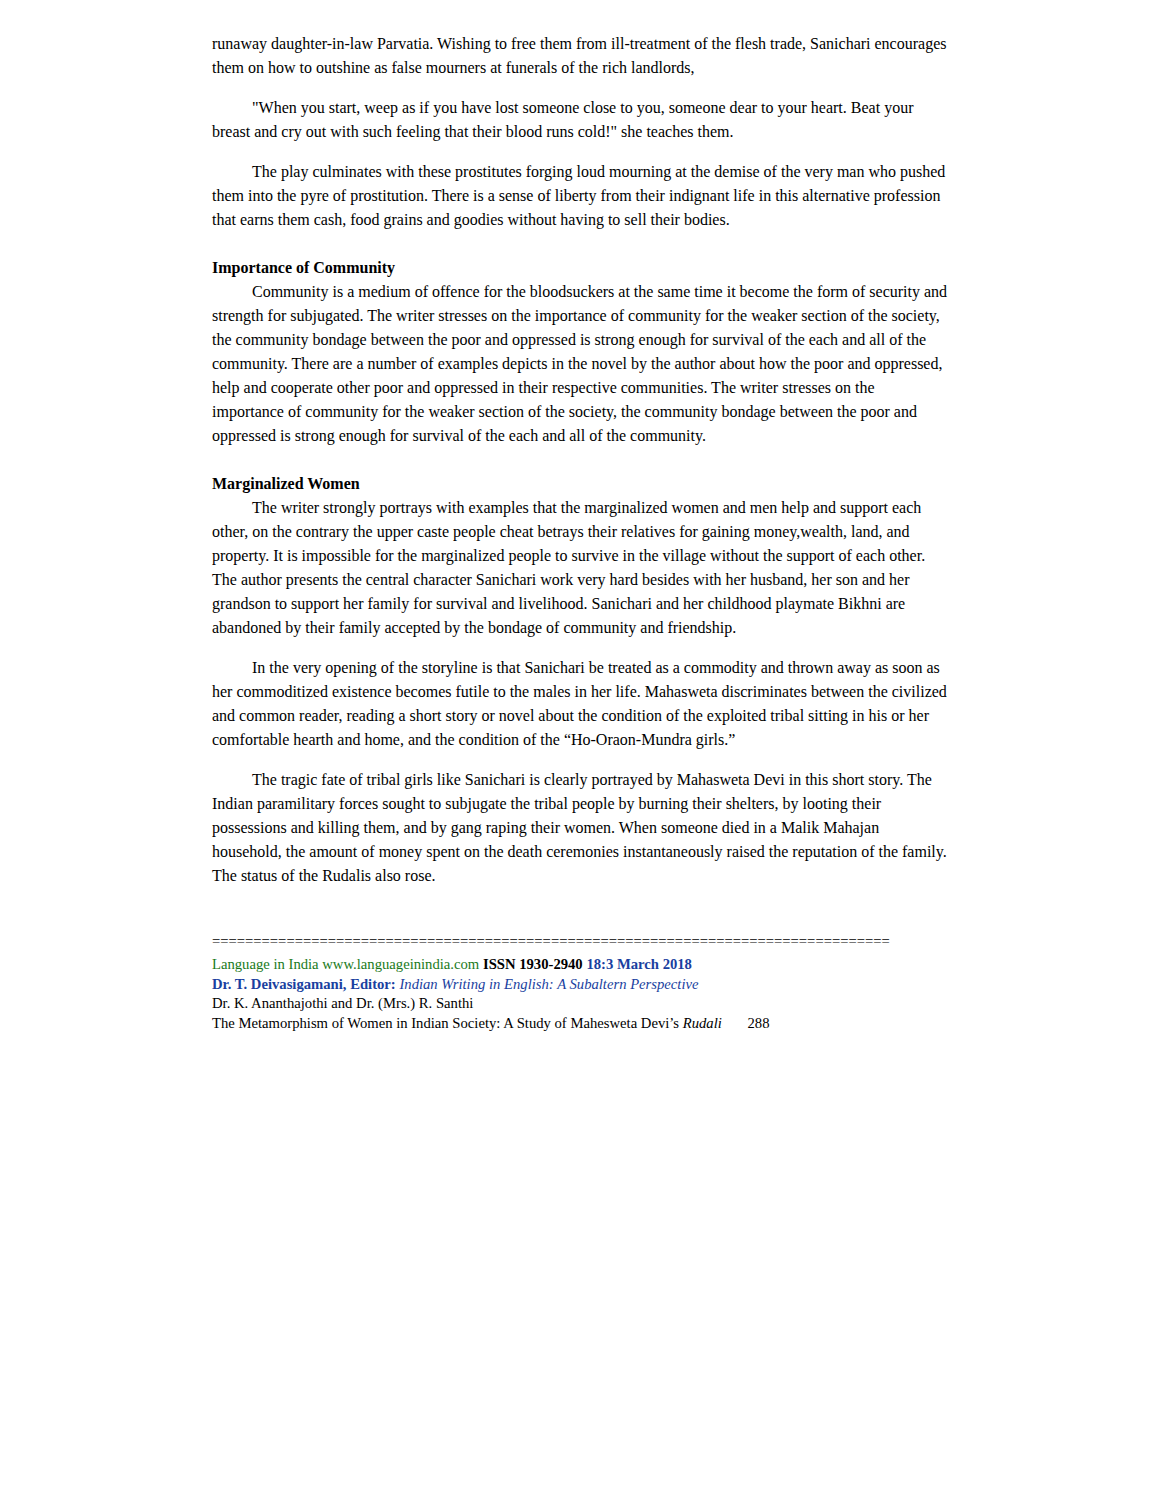runaway daughter-in-law Parvatia. Wishing to free them from ill-treatment of the flesh trade, Sanichari encourages them on how to outshine as false mourners at funerals of the rich landlords,
"When you start, weep as if you have lost someone close to you, someone dear to your heart. Beat your breast and cry out with such feeling that their blood runs cold!" she teaches them.
The play culminates with these prostitutes forging loud mourning at the demise of the very man who pushed them into the pyre of prostitution. There is a sense of liberty from their indignant life in this alternative profession that earns them cash, food grains and goodies without having to sell their bodies.
Importance of Community
Community is a medium of offence for the bloodsuckers at the same time it become the form of security and strength for subjugated. The writer stresses on the importance of community for the weaker section of the society, the community bondage between the poor and oppressed is strong enough for survival of the each and all of the community. There are a number of examples depicts in the novel by the author about how the poor and oppressed, help and cooperate other poor and oppressed in their respective communities. The writer stresses on the importance of community for the weaker section of the society, the community bondage between the poor and oppressed is strong enough for survival of the each and all of the community.
Marginalized Women
The writer strongly portrays with examples that the marginalized women and men help and support each other, on the contrary the upper caste people cheat betrays their relatives for gaining money,wealth, land, and property. It is impossible for the marginalized people to survive in the village without the support of each other. The author presents the central character Sanichari work very hard besides with her husband, her son and her grandson to support her family for survival and livelihood. Sanichari and her childhood playmate Bikhni are abandoned by their family accepted by the bondage of community and friendship.
In the very opening of the storyline is that Sanichari be treated as a commodity and thrown away as soon as her commoditized existence becomes futile to the males in her life. Mahasweta discriminates between the civilized and common reader, reading a short story or novel about the condition of the exploited tribal sitting in his or her comfortable hearth and home, and the condition of the “Ho-Oraon-Mundra girls.”
The tragic fate of tribal girls like Sanichari is clearly portrayed by Mahasweta Devi in this short story. The Indian paramilitary forces sought to subjugate the tribal people by burning their shelters, by looting their possessions and killing them, and by gang raping their women. When someone died in a Malik Mahajan household, the amount of money spent on the death ceremonies instantaneously raised the reputation of the family. The status of the Rudalis also rose.
==================================================================================
Language in India www.languageinindia.com ISSN 1930-2940 18:3 March 2018
Dr. T. Deivasigamani, Editor: Indian Writing in English: A Subaltern Perspective
Dr. K. Ananthajothi and Dr. (Mrs.) R. Santhi
The Metamorphism of Women in Indian Society: A Study of Mahesweta Devi’s Rudali 288